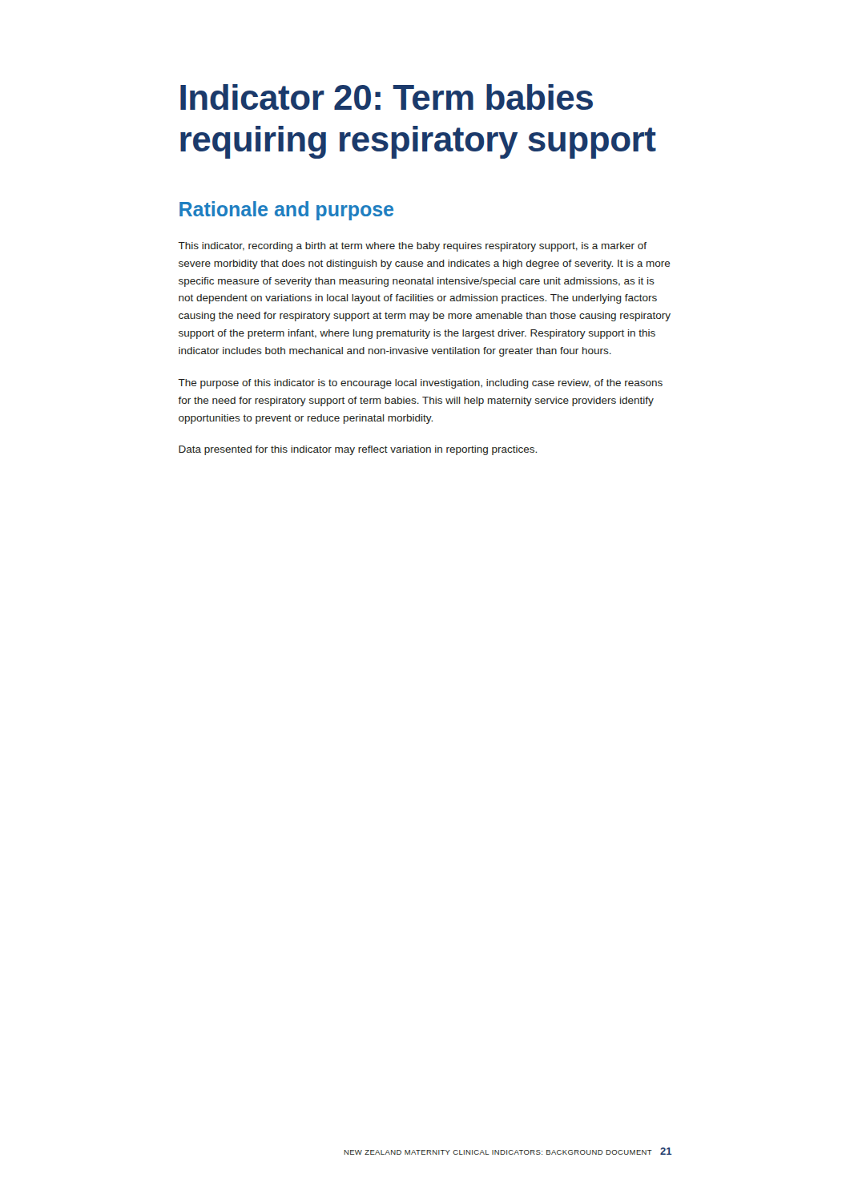Indicator 20: Term babies requiring respiratory support
Rationale and purpose
This indicator, recording a birth at term where the baby requires respiratory support, is a marker of severe morbidity that does not distinguish by cause and indicates a high degree of severity. It is a more specific measure of severity than measuring neonatal intensive/special care unit admissions, as it is not dependent on variations in local layout of facilities or admission practices. The underlying factors causing the need for respiratory support at term may be more amenable than those causing respiratory support of the preterm infant, where lung prematurity is the largest driver. Respiratory support in this indicator includes both mechanical and non-invasive ventilation for greater than four hours.
The purpose of this indicator is to encourage local investigation, including case review, of the reasons for the need for respiratory support of term babies. This will help maternity service providers identify opportunities to prevent or reduce perinatal morbidity.
Data presented for this indicator may reflect variation in reporting practices.
New Zealand Maternity Clinical Indicators: Background Document21